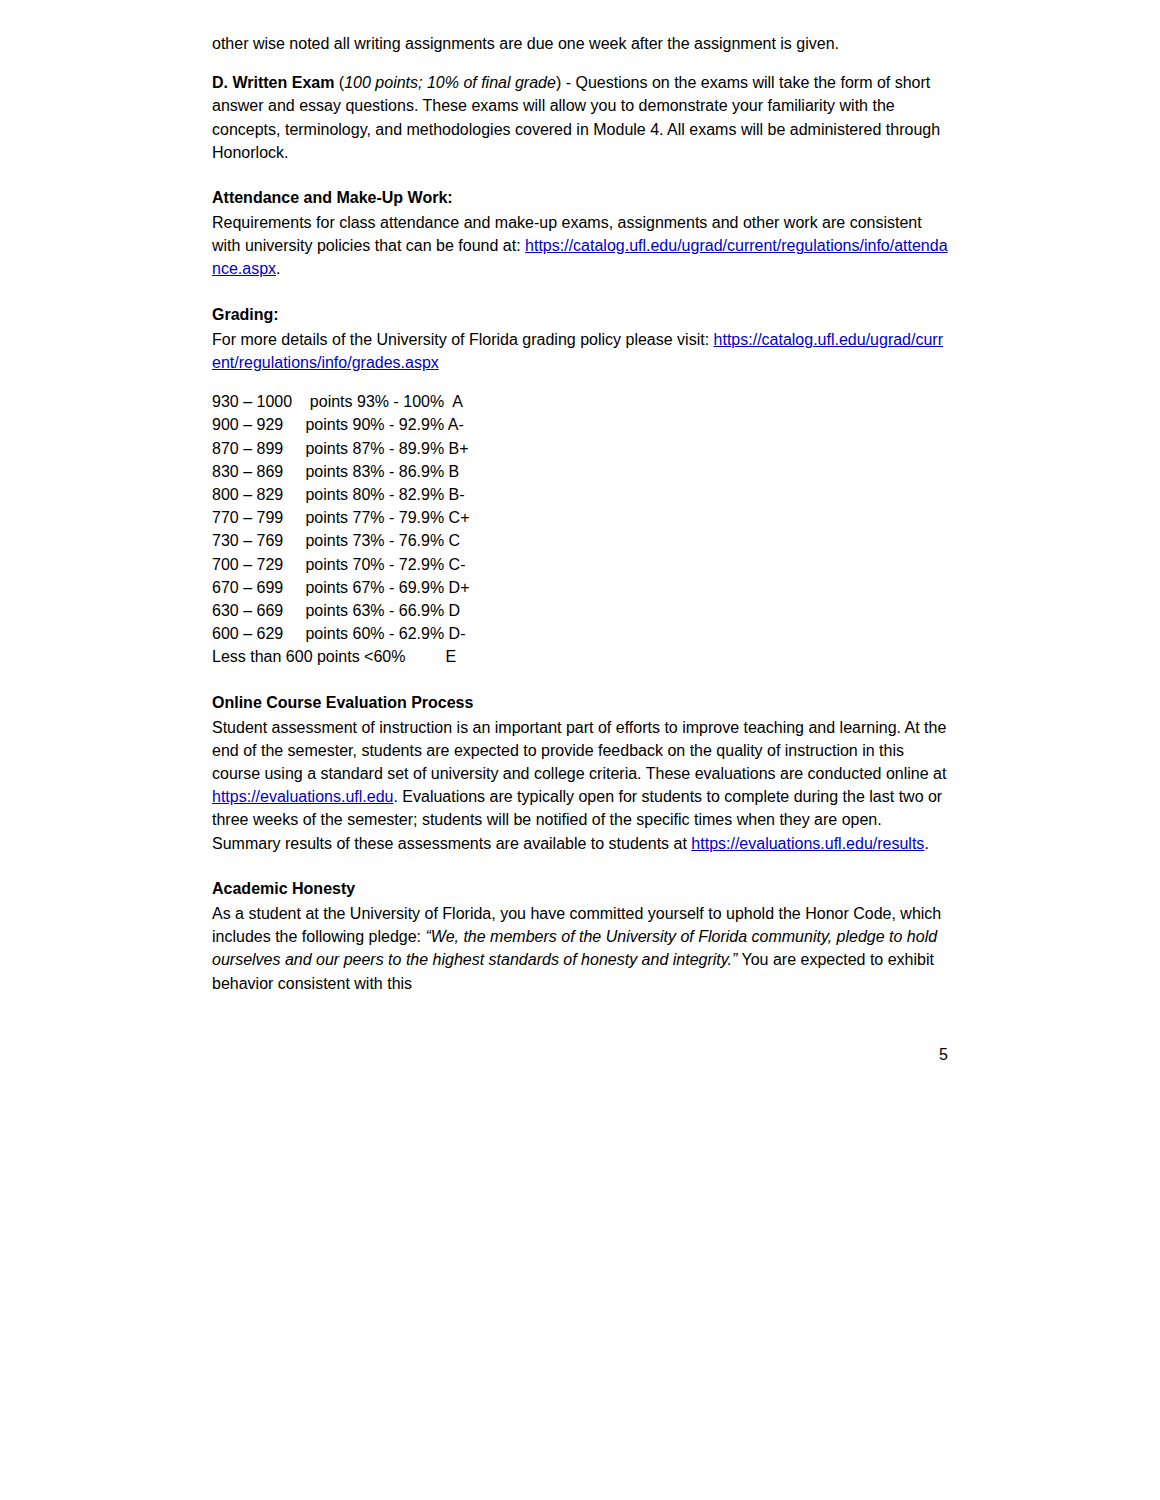other wise noted all writing assignments are due one week after the assignment is given.
D. Written Exam (100 points; 10% of final grade) - Questions on the exams will take the form of short answer and essay questions. These exams will allow you to demonstrate your familiarity with the concepts, terminology, and methodologies covered in Module 4. All exams will be administered through Honorlock.
Attendance and Make-Up Work:
Requirements for class attendance and make-up exams, assignments and other work are consistent with university policies that can be found at: https://catalog.ufl.edu/ugrad/current/regulations/info/attendance.aspx.
Grading:
For more details of the University of Florida grading policy please visit: https://catalog.ufl.edu/ugrad/current/regulations/info/grades.aspx
930 – 1000 points 93% - 100% A 900 – 929 points 90% - 92.9% A- 870 – 899 points 87% - 89.9% B+ 830 – 869 points 83% - 86.9% B 800 – 829 points 80% - 82.9% B- 770 – 799 points 77% - 79.9% C+ 730 – 769 points 73% - 76.9% C 700 – 729 points 70% - 72.9% C- 670 – 699 points 67% - 69.9% D+ 630 – 669 points 63% - 66.9% D 600 – 629 points 60% - 62.9% D- Less than 600 points <60% E
Online Course Evaluation Process
Student assessment of instruction is an important part of efforts to improve teaching and learning. At the end of the semester, students are expected to provide feedback on the quality of instruction in this course using a standard set of university and college criteria. These evaluations are conducted online at https://evaluations.ufl.edu. Evaluations are typically open for students to complete during the last two or three weeks of the semester; students will be notified of the specific times when they are open. Summary results of these assessments are available to students at https://evaluations.ufl.edu/results.
Academic Honesty
As a student at the University of Florida, you have committed yourself to uphold the Honor Code, which includes the following pledge: “We, the members of the University of Florida community, pledge to hold ourselves and our peers to the highest standards of honesty and integrity.” You are expected to exhibit behavior consistent with this
5